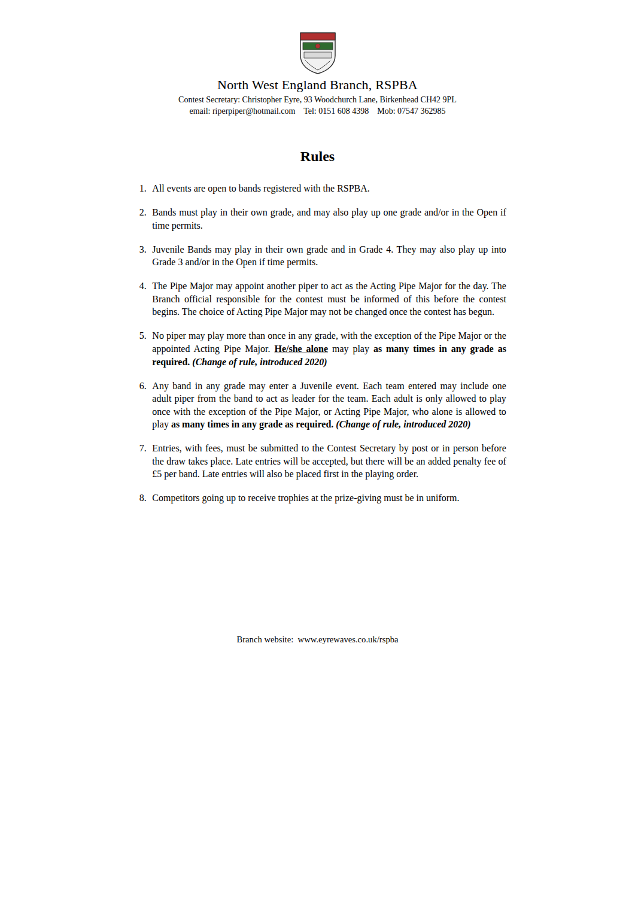North West England Branch, RSPBA
Contest Secretary: Christopher Eyre, 93 Woodchurch Lane, Birkenhead CH42 9PL
email: riperpiper@hotmail.com Tel: 0151 608 4398 Mob: 07547 362985
Rules
All events are open to bands registered with the RSPBA.
Bands must play in their own grade, and may also play up one grade and/or in the Open if time permits.
Juvenile Bands may play in their own grade and in Grade 4. They may also play up into Grade 3 and/or in the Open if time permits.
The Pipe Major may appoint another piper to act as the Acting Pipe Major for the day. The Branch official responsible for the contest must be informed of this before the contest begins. The choice of Acting Pipe Major may not be changed once the contest has begun.
No piper may play more than once in any grade, with the exception of the Pipe Major or the appointed Acting Pipe Major. He/she alone may play as many times in any grade as required. (Change of rule, introduced 2020)
Any band in any grade may enter a Juvenile event. Each team entered may include one adult piper from the band to act as leader for the team. Each adult is only allowed to play once with the exception of the Pipe Major, or Acting Pipe Major, who alone is allowed to play as many times in any grade as required. (Change of rule, introduced 2020)
Entries, with fees, must be submitted to the Contest Secretary by post or in person before the draw takes place. Late entries will be accepted, but there will be an added penalty fee of £5 per band. Late entries will also be placed first in the playing order.
Competitors going up to receive trophies at the prize-giving must be in uniform.
Branch website: www.eyrewaves.co.uk/rspba